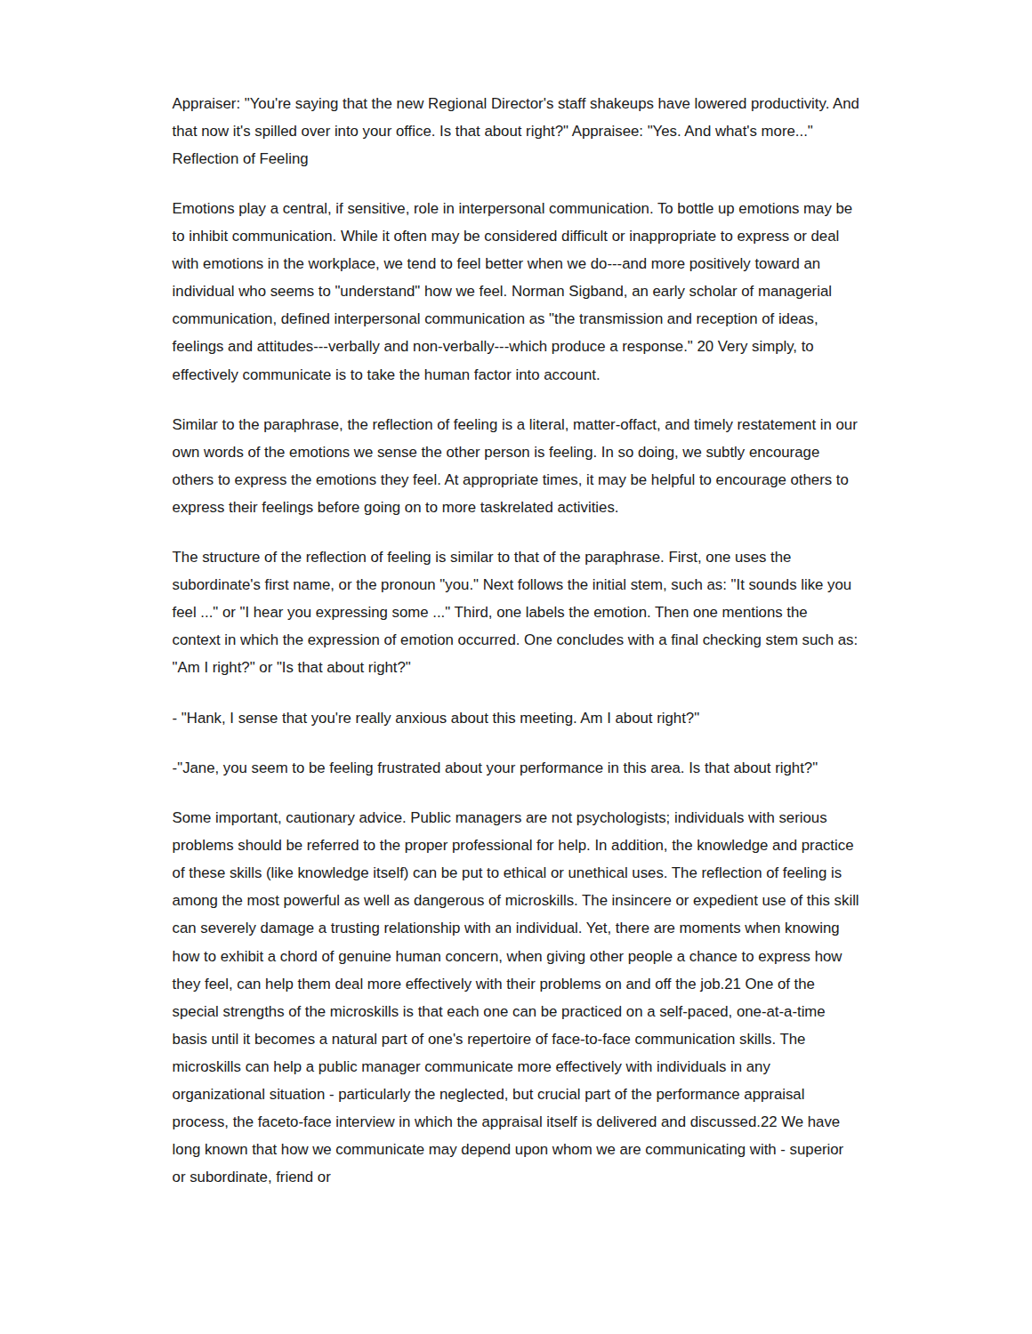Appraiser: "You're saying that the new Regional Director's staff shakeups have lowered productivity. And that now it's spilled over into your office. Is that about right?" Appraisee: "Yes. And what's more..." Reflection of Feeling
Emotions play a central, if sensitive, role in interpersonal communication. To bottle up emotions may be to inhibit communication. While it often may be considered difficult or inappropriate to express or deal with emotions in the workplace, we tend to feel better when we do---and more positively toward an individual who seems to "understand" how we feel. Norman Sigband, an early scholar of managerial communication, defined interpersonal communication as "the transmission and reception of ideas, feelings and attitudes---verbally and non-verbally---which produce a response." 20 Very simply, to effectively communicate is to take the human factor into account.
Similar to the paraphrase, the reflection of feeling is a literal, matter-offact, and timely restatement in our own words of the emotions we sense the other person is feeling. In so doing, we subtly encourage others to express the emotions they feel. At appropriate times, it may be helpful to encourage others to express their feelings before going on to more taskrelated activities.
The structure of the reflection of feeling is similar to that of the paraphrase. First, one uses the subordinate's first name, or the pronoun "you." Next follows the initial stem, such as: "It sounds like you feel ..." or "I hear you expressing some ..." Third, one labels the emotion. Then one mentions the context in which the expression of emotion occurred. One concludes with a final checking stem such as: "Am I right?" or "Is that about right?"
- "Hank, I sense that you're really anxious about this meeting. Am I about right?"
-"Jane, you seem to be feeling frustrated about your performance in this area. Is that about right?"
Some important, cautionary advice. Public managers are not psychologists; individuals with serious problems should be referred to the proper professional for help. In addition, the knowledge and practice of these skills (like knowledge itself) can be put to ethical or unethical uses. The reflection of feeling is among the most powerful as well as dangerous of microskills. The insincere or expedient use of this skill can severely damage a trusting relationship with an individual. Yet, there are moments when knowing how to exhibit a chord of genuine human concern, when giving other people a chance to express how they feel, can help them deal more effectively with their problems on and off the job.21 One of the special strengths of the microskills is that each one can be practiced on a self-paced, one-at-a-time basis until it becomes a natural part of one's repertoire of face-to-face communication skills. The microskills can help a public manager communicate more effectively with individuals in any organizational situation - particularly the neglected, but crucial part of the performance appraisal process, the faceto-face interview in which the appraisal itself is delivered and discussed.22 We have long known that how we communicate may depend upon whom we are communicating with - superior or subordinate, friend or